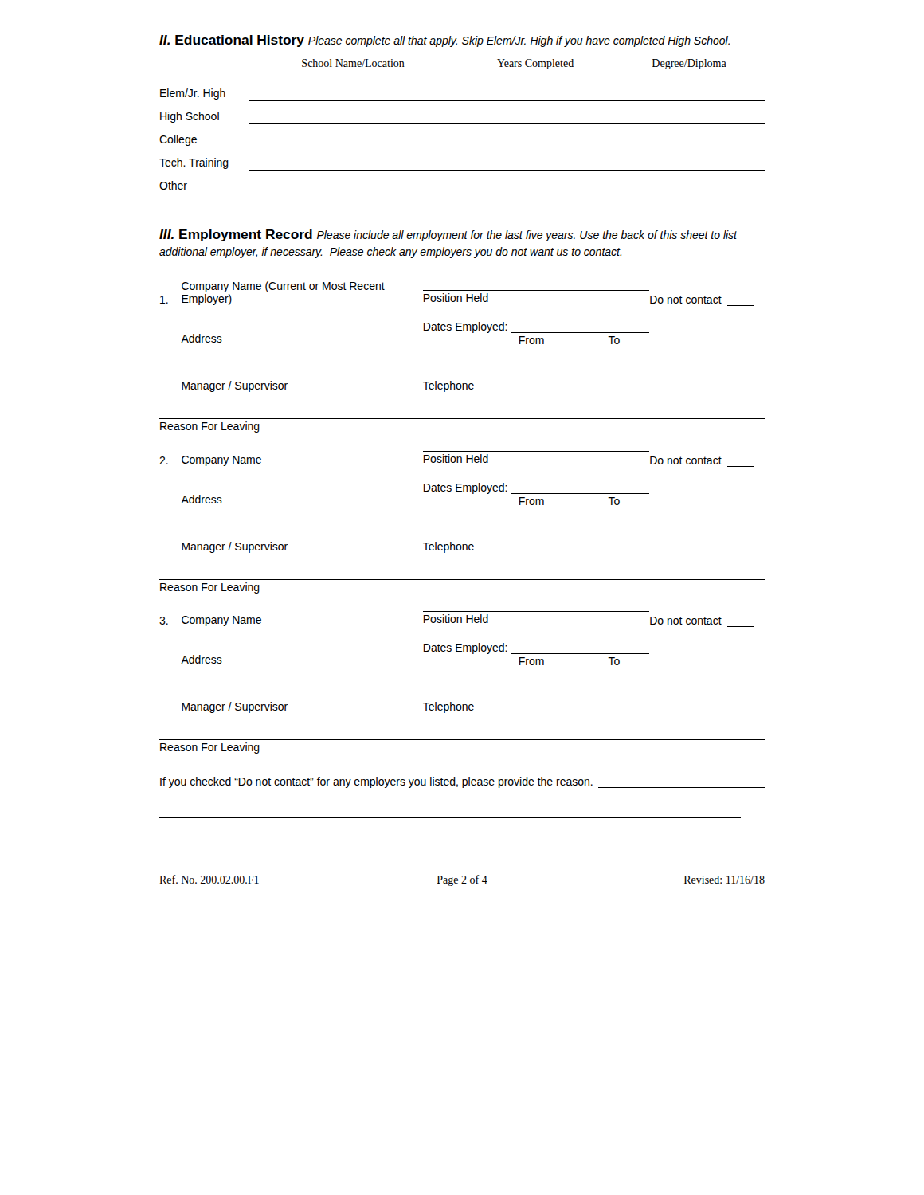II. Educational History Please complete all that apply. Skip Elem/Jr. High if you have completed High School.
| | School Name/Location | Years Completed | Degree/Diploma |
| --- | --- | --- | --- |
| Elem/Jr. High | |
| High School | |
| College | |
| Tech. Training | |
| Other | |
III. Employment Record Please include all employment for the last five years. Use the back of this sheet to list additional employer, if necessary. Please check any employers you do not want us to contact.
| 1. | Company Name (Current or Most Recent Employer) | Position Held | Do not contact |
| | Address | Dates Employed: From To | |
| | Manager / Supervisor | Telephone | |
Reason For Leaving
| 2. | Company Name | Position Held | Do not contact |
| | Address | Dates Employed: From To | |
| | Manager / Supervisor | Telephone | |
Reason For Leaving
| 3. | Company Name | Position Held | Do not contact |
| | Address | Dates Employed: From To | |
| | Manager / Supervisor | Telephone | |
Reason For Leaving
If you checked “Do not contact” for any employers you listed, please provide the reason.
Ref. No. 200.02.00.F1
Page 2 of 4
Revised: 11/16/18